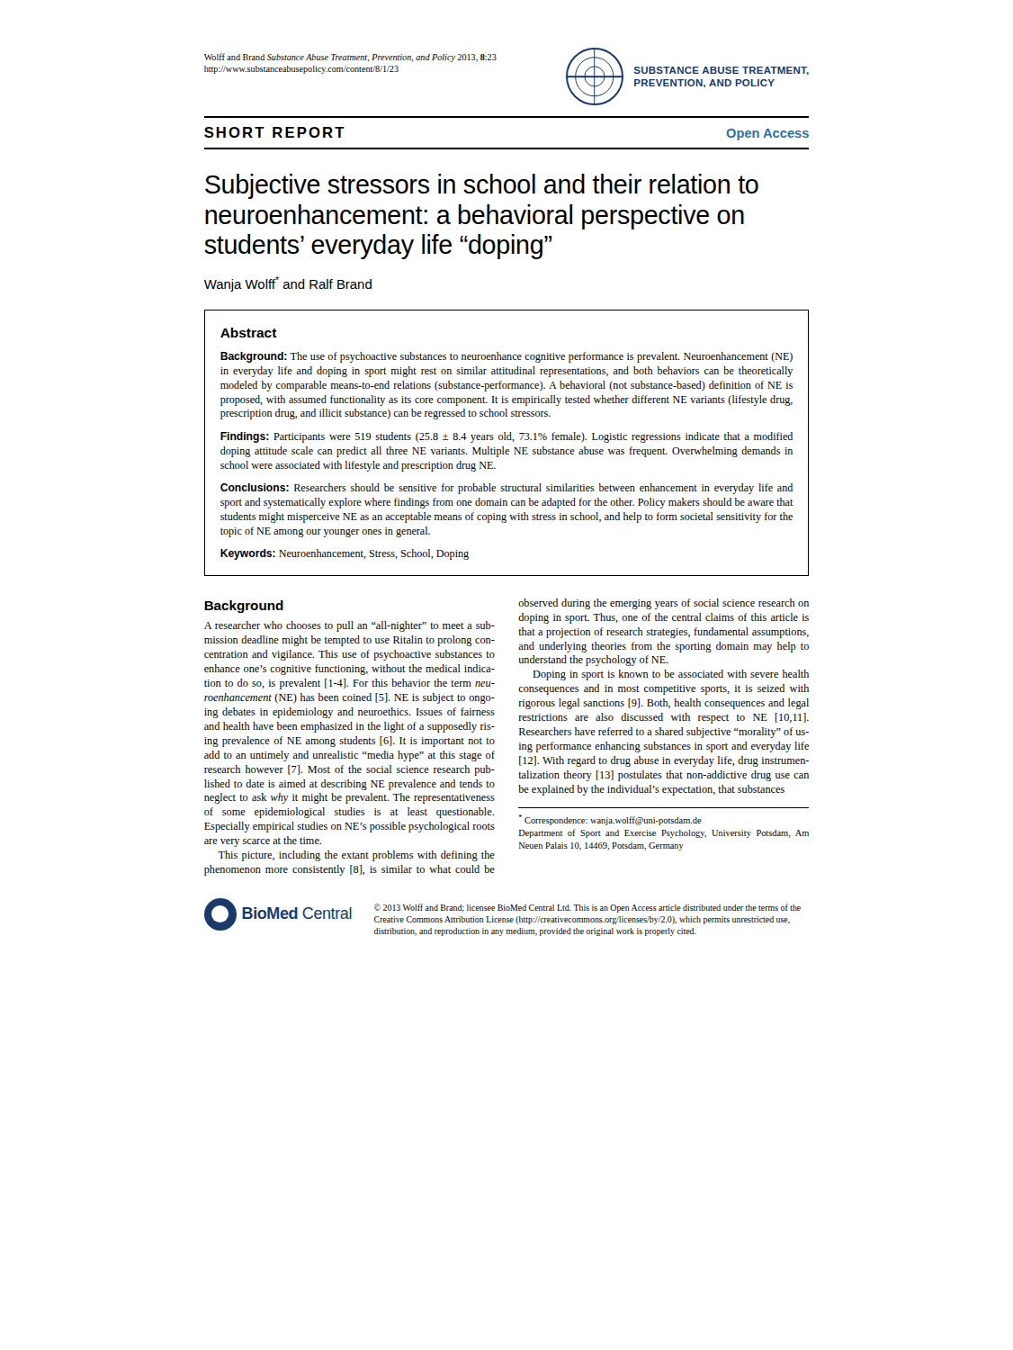Wolff and Brand Substance Abuse Treatment, Prevention, and Policy 2013, 8:23
http://www.substanceabusepolicy.com/content/8/1/23
Substance Abuse Treatment,
Prevention, and Policy
Short Report
Open Access
Subjective stressors in school and their relation to neuroenhancement: a behavioral perspective on students’ everyday life “doping”
Wanja Wolff* and Ralf Brand
Abstract
Background: The use of psychoactive substances to neuroenhance cognitive performance is prevalent. Neuroenhancement (NE) in everyday life and doping in sport might rest on similar attitudinal representations, and both behaviors can be theoretically modeled by comparable means-to-end relations (substance-performance). A behavioral (not substance-based) definition of NE is proposed, with assumed functionality as its core component. It is empirically tested whether different NE variants (lifestyle drug, prescription drug, and illicit substance) can be regressed to school stressors.
Findings: Participants were 519 students (25.8 ± 8.4 years old, 73.1% female). Logistic regressions indicate that a modified doping attitude scale can predict all three NE variants. Multiple NE substance abuse was frequent. Overwhelming demands in school were associated with lifestyle and prescription drug NE.
Conclusions: Researchers should be sensitive for probable structural similarities between enhancement in everyday life and sport and systematically explore where findings from one domain can be adapted for the other. Policy makers should be aware that students might misperceive NE as an acceptable means of coping with stress in school, and help to form societal sensitivity for the topic of NE among our younger ones in general.
Keywords: Neuroenhancement, Stress, School, Doping
Background
A researcher who chooses to pull an “all-nighter” to meet a submission deadline might be tempted to use Ritalin to prolong concentration and vigilance. This use of psychoactive substances to enhance one’s cognitive functioning, without the medical indication to do so, is prevalent [1-4]. For this behavior the term neuroenhancement (NE) has been coined [5]. NE is subject to ongoing debates in epidemiology and neuroethics. Issues of fairness and health have been emphasized in the light of a supposedly rising prevalence of NE among students [6]. It is important not to add to an untimely and unrealistic “media hype” at this stage of research however [7]. Most of the social science research published to date is aimed at describing NE prevalence and tends to neglect to ask why it might be prevalent. The representativeness of some epidemiological studies is at least questionable. Especially empirical studies on NE’s possible psychological roots are very scarce at the time.
This picture, including the extant problems with defining the phenomenon more consistently [8], is similar to what could be observed during the emerging years of social science research on doping in sport. Thus, one of the central claims of this article is that a projection of research strategies, fundamental assumptions, and underlying theories from the sporting domain may help to understand the psychology of NE.
Doping in sport is known to be associated with severe health consequences and in most competitive sports, it is seized with rigorous legal sanctions [9]. Both, health consequences and legal restrictions are also discussed with respect to NE [10,11]. Researchers have referred to a shared subjective “morality” of using performance enhancing substances in sport and everyday life [12]. With regard to drug abuse in everyday life, drug instrumentalization theory [13] postulates that non-addictive drug use can be explained by the individual’s expectation, that substances
* Correspondence: wanja.wolff@uni-potsdam.de
Department of Sport and Exercise Psychology, University Potsdam, Am Neuen Palais 10, 14469, Potsdam, Germany
Bio Med Central
© 2013 Wolff and Brand; licensee BioMed Central Ltd. This is an Open Access article distributed under the terms of the Creative Commons Attribution License (http://creativecommons.org/licenses/by/2.0), which permits unrestricted use, distribution, and reproduction in any medium, provided the original work is properly cited.